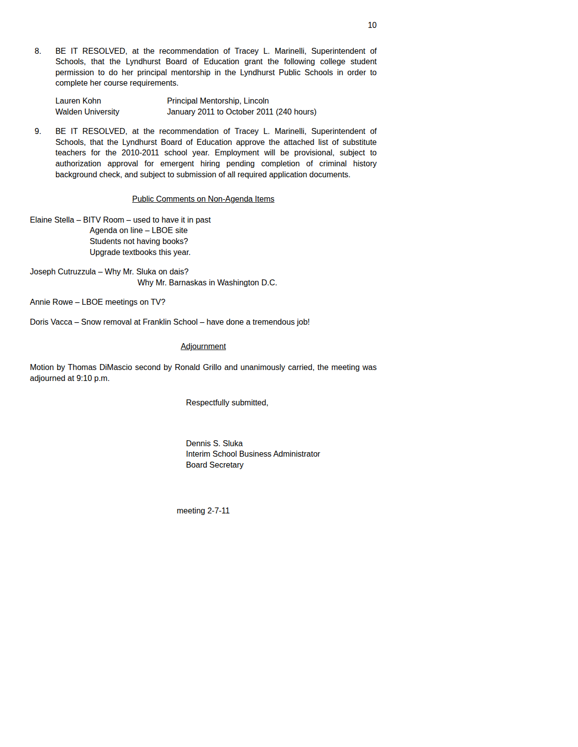10
8.
BE IT RESOLVED, at the recommendation of Tracey L. Marinelli, Superintendent of Schools, that the Lyndhurst Board of Education grant the following college student permission to do her principal mentorship in the Lyndhurst Public Schools in order to complete her course requirements.
| Lauren Kohn | Principal Mentorship, Lincoln |
| Walden University | January 2011 to October 2011 (240 hours) |
9.
BE IT RESOLVED, at the recommendation of Tracey L. Marinelli, Superintendent of Schools, that the Lyndhurst Board of Education approve the attached list of substitute teachers for the 2010-2011 school year. Employment will be provisional, subject to authorization approval for emergent hiring pending completion of criminal history background check, and subject to submission of all required application documents.
Public Comments on Non-Agenda Items
Elaine Stella – BITV Room – used to have it in past
Agenda on line – LBOE site
Students not having books?
Upgrade textbooks this year.
Joseph Cutruzzula – Why Mr. Sluka on dais?
Why Mr. Barnaskas in Washington D.C.
Annie Rowe – LBOE meetings on TV?
Doris Vacca – Snow removal at Franklin School – have done a tremendous job!
Adjournment
Motion by Thomas DiMascio second by Ronald Grillo and unanimously carried, the meeting was adjourned at 9:10 p.m.
Respectfully submitted,
Dennis S. Sluka
Interim School Business Administrator
Board Secretary
meeting 2-7-11